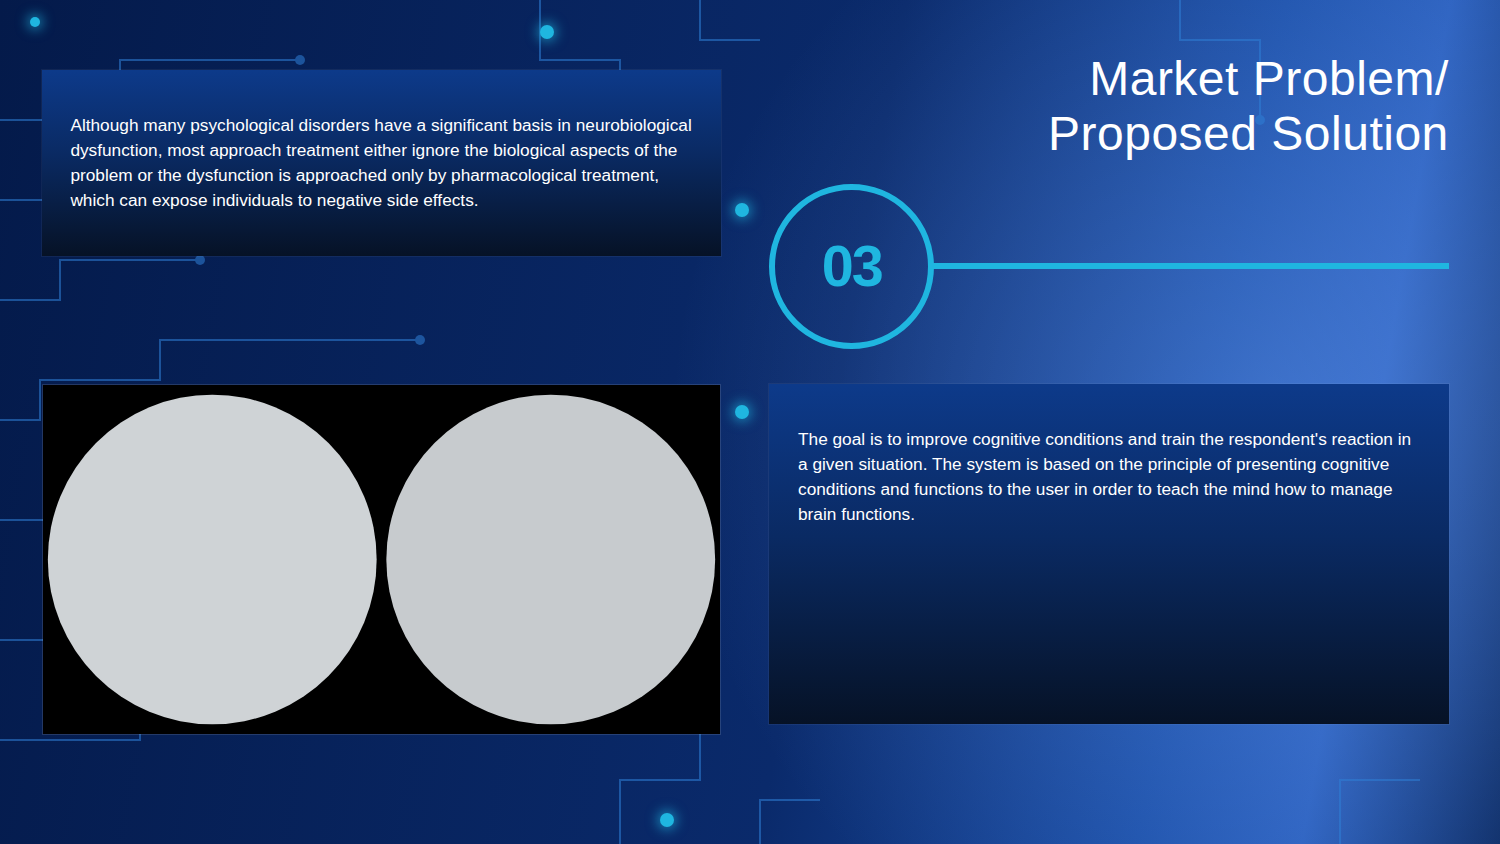Market Problem/
Proposed Solution
03
Although many psychological disorders have a significant basis in neurobiological dysfunction, most approach treatment either ignore the biological aspects of the problem or the dysfunction is approached only by pharmacological treatment, which can expose individuals to negative side effects.
The goal is to improve cognitive conditions and train the respondent's reaction in a given situation. The system is based on the principle of presenting cognitive conditions and functions to the user in order to teach the mind how to manage brain functions.